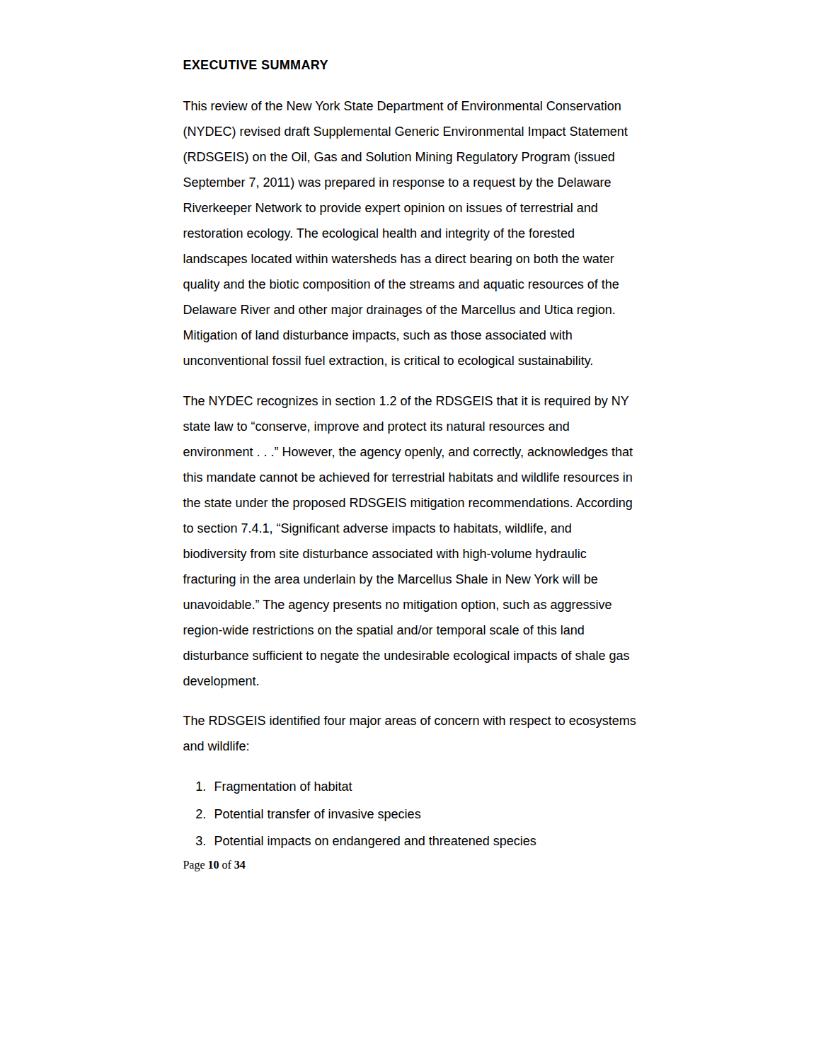EXECUTIVE SUMMARY
This review of the New York State Department of Environmental Conservation (NYDEC) revised draft Supplemental Generic Environmental Impact Statement (RDSGEIS) on the Oil, Gas and Solution Mining Regulatory Program (issued September 7, 2011) was prepared in response to a request by the Delaware Riverkeeper Network to provide expert opinion on issues of terrestrial and restoration ecology. The ecological health and integrity of the forested landscapes located within watersheds has a direct bearing on both the water quality and the biotic composition of the streams and aquatic resources of the Delaware River and other major drainages of the Marcellus and Utica region. Mitigation of land disturbance impacts, such as those associated with unconventional fossil fuel extraction, is critical to ecological sustainability.
The NYDEC recognizes in section 1.2 of the RDSGEIS that it is required by NY state law to “conserve, improve and protect its natural resources and environment . . .” However, the agency openly, and correctly, acknowledges that this mandate cannot be achieved for terrestrial habitats and wildlife resources in the state under the proposed RDSGEIS mitigation recommendations. According to section 7.4.1, “Significant adverse impacts to habitats, wildlife, and biodiversity from site disturbance associated with high-volume hydraulic fracturing in the area underlain by the Marcellus Shale in New York will be unavoidable.” The agency presents no mitigation option, such as aggressive region-wide restrictions on the spatial and/or temporal scale of this land disturbance sufficient to negate the undesirable ecological impacts of shale gas development.
The RDSGEIS identified four major areas of concern with respect to ecosystems and wildlife:
Fragmentation of habitat
Potential transfer of invasive species
Potential impacts on endangered and threatened species
Page 10 of 34